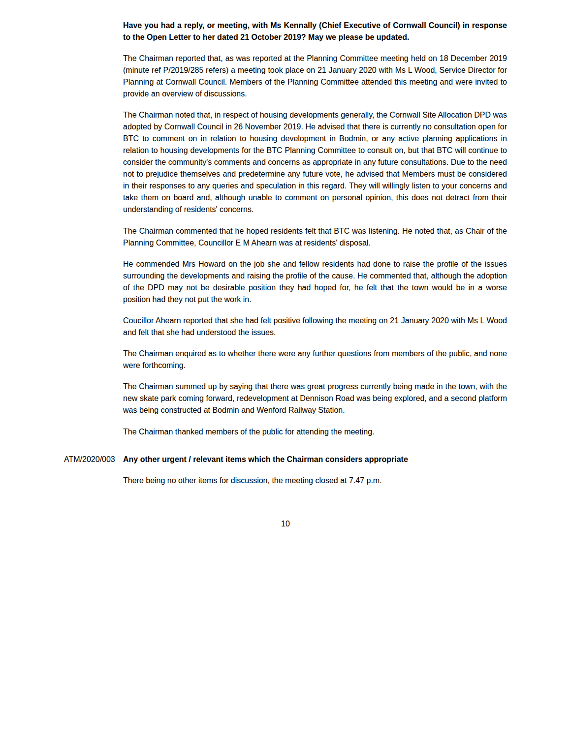Have you had a reply, or meeting, with Ms Kennally (Chief Executive of Cornwall Council) in response to the Open Letter to her dated 21 October 2019? May we please be updated.
The Chairman reported that, as was reported at the Planning Committee meeting held on 18 December 2019 (minute ref P/2019/285 refers) a meeting took place on 21 January 2020 with Ms L Wood, Service Director for Planning at Cornwall Council. Members of the Planning Committee attended this meeting and were invited to provide an overview of discussions.
The Chairman noted that, in respect of housing developments generally, the Cornwall Site Allocation DPD was adopted by Cornwall Council in 26 November 2019. He advised that there is currently no consultation open for BTC to comment on in relation to housing development in Bodmin, or any active planning applications in relation to housing developments for the BTC Planning Committee to consult on, but that BTC will continue to consider the community's comments and concerns as appropriate in any future consultations. Due to the need not to prejudice themselves and predetermine any future vote, he advised that Members must be considered in their responses to any queries and speculation in this regard. They will willingly listen to your concerns and take them on board and, although unable to comment on personal opinion, this does not detract from their understanding of residents' concerns.
The Chairman commented that he hoped residents felt that BTC was listening. He noted that, as Chair of the Planning Committee, Councillor E M Ahearn was at residents' disposal.
He commended Mrs Howard on the job she and fellow residents had done to raise the profile of the issues surrounding the developments and raising the profile of the cause. He commented that, although the adoption of the DPD may not be desirable position they had hoped for, he felt that the town would be in a worse position had they not put the work in.
Coucillor Ahearn reported that she had felt positive following the meeting on 21 January 2020 with Ms L Wood and felt that she had understood the issues.
The Chairman enquired as to whether there were any further questions from members of the public, and none were forthcoming.
The Chairman summed up by saying that there was great progress currently being made in the town, with the new skate park coming forward, redevelopment at Dennison Road was being explored, and a second platform was being constructed at Bodmin and Wenford Railway Station.
The Chairman thanked members of the public for attending the meeting.
ATM/2020/003
Any other urgent / relevant items which the Chairman considers appropriate
There being no other items for discussion, the meeting closed at 7.47 p.m.
10